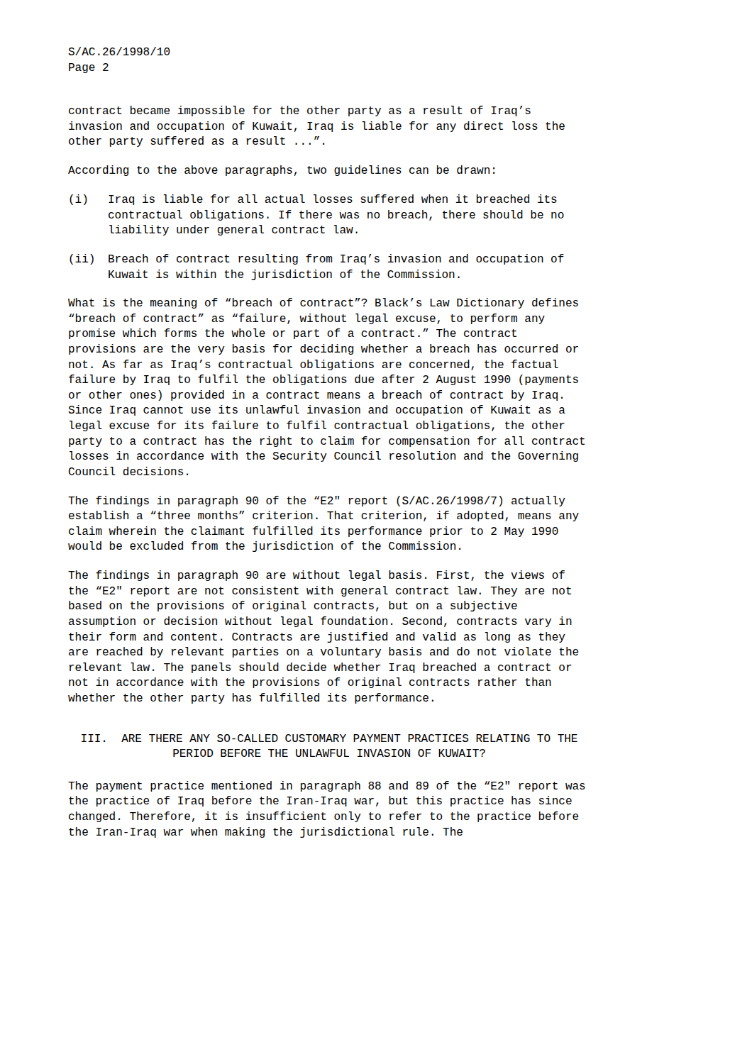S/AC.26/1998/10
Page 2
contract became impossible for the other party as a result of Iraq’s invasion and occupation of Kuwait, Iraq is liable for any direct loss the other party suffered as a result ...”.
According to the above paragraphs, two guidelines can be drawn:
(i) Iraq is liable for all actual losses suffered when it breached its contractual obligations. If there was no breach, there should be no liability under general contract law.
(ii) Breach of contract resulting from Iraq’s invasion and occupation of Kuwait is within the jurisdiction of the Commission.
What is the meaning of “breach of contract”? Black’s Law Dictionary defines “breach of contract” as “failure, without legal excuse, to perform any promise which forms the whole or part of a contract.” The contract provisions are the very basis for deciding whether a breach has occurred or not. As far as Iraq’s contractual obligations are concerned, the factual failure by Iraq to fulfil the obligations due after 2 August 1990 (payments or other ones) provided in a contract means a breach of contract by Iraq. Since Iraq cannot use its unlawful invasion and occupation of Kuwait as a legal excuse for its failure to fulfil contractual obligations, the other party to a contract has the right to claim for compensation for all contract losses in accordance with the Security Council resolution and the Governing Council decisions.
The findings in paragraph 90 of the “E2" report (S/AC.26/1998/7) actually establish a “three months” criterion. That criterion, if adopted, means any claim wherein the claimant fulfilled its performance prior to 2 May 1990 would be excluded from the jurisdiction of the Commission.
The findings in paragraph 90 are without legal basis. First, the views of the “E2" report are not consistent with general contract law. They are not based on the provisions of original contracts, but on a subjective assumption or decision without legal foundation. Second, contracts vary in their form and content. Contracts are justified and valid as long as they are reached by relevant parties on a voluntary basis and do not violate the relevant law. The panels should decide whether Iraq breached a contract or not in accordance with the provisions of original contracts rather than whether the other party has fulfilled its performance.
III. ARE THERE ANY SO-CALLED CUSTOMARY PAYMENT PRACTICES RELATING TO THE
PERIOD BEFORE THE UNLAWFUL INVASION OF KUWAIT?
The payment practice mentioned in paragraph 88 and 89 of the “E2" report was the practice of Iraq before the Iran-Iraq war, but this practice has since changed. Therefore, it is insufficient only to refer to the practice before the Iran-Iraq war when making the jurisdictional rule. The